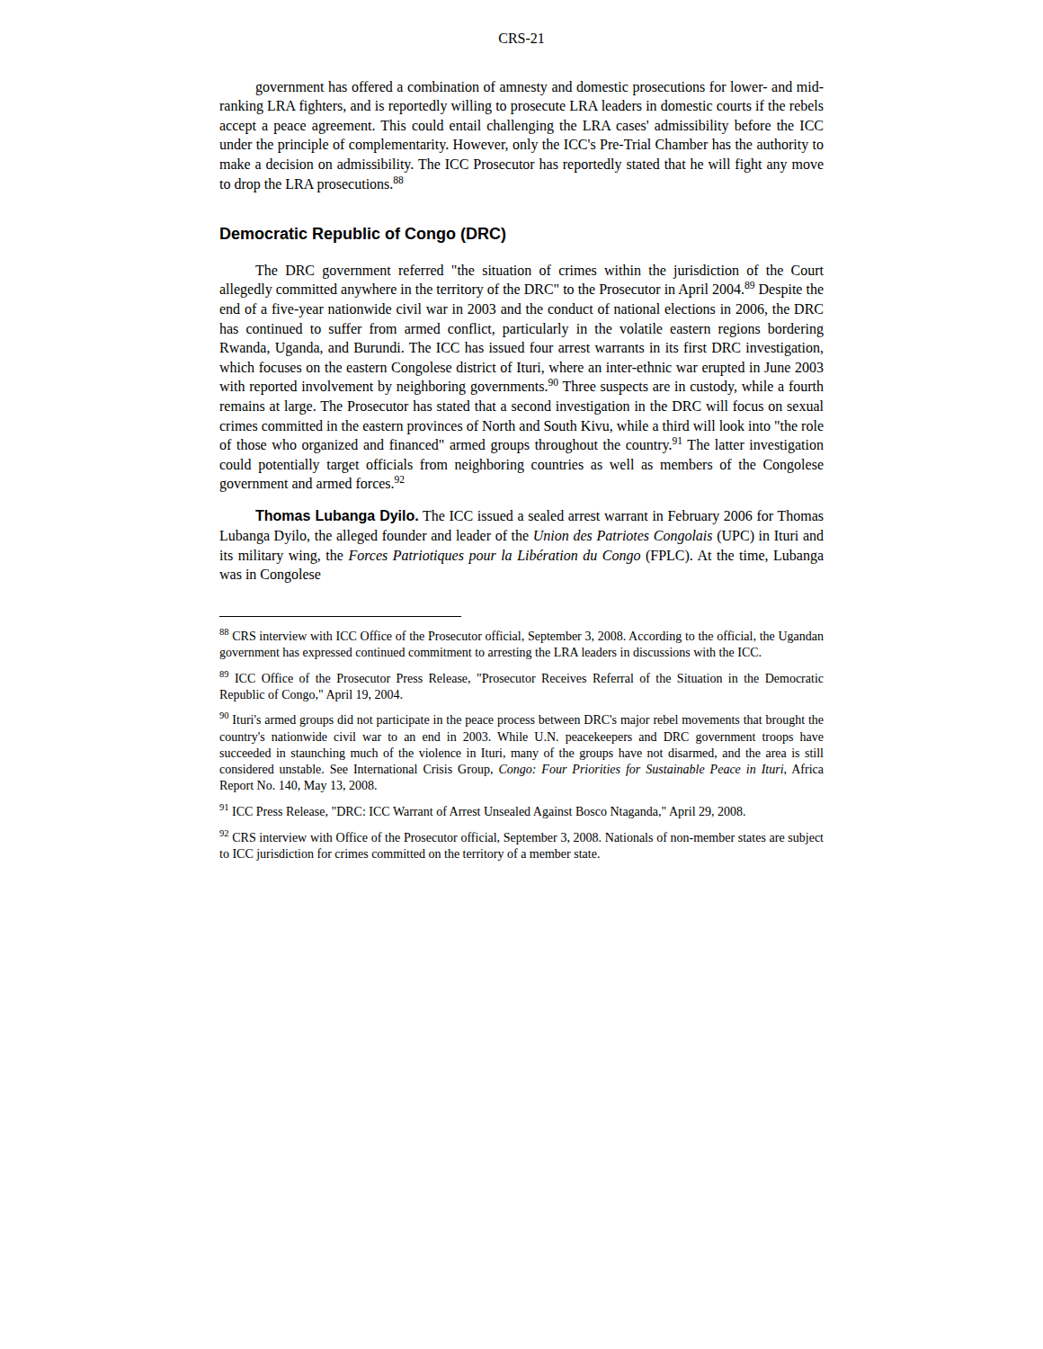CRS-21
government has offered a combination of amnesty and domestic prosecutions for lower- and mid-ranking LRA fighters, and is reportedly willing to prosecute LRA leaders in domestic courts if the rebels accept a peace agreement. This could entail challenging the LRA cases' admissibility before the ICC under the principle of complementarity. However, only the ICC's Pre-Trial Chamber has the authority to make a decision on admissibility. The ICC Prosecutor has reportedly stated that he will fight any move to drop the LRA prosecutions.88
Democratic Republic of Congo (DRC)
The DRC government referred "the situation of crimes within the jurisdiction of the Court allegedly committed anywhere in the territory of the DRC" to the Prosecutor in April 2004.89 Despite the end of a five-year nationwide civil war in 2003 and the conduct of national elections in 2006, the DRC has continued to suffer from armed conflict, particularly in the volatile eastern regions bordering Rwanda, Uganda, and Burundi. The ICC has issued four arrest warrants in its first DRC investigation, which focuses on the eastern Congolese district of Ituri, where an inter-ethnic war erupted in June 2003 with reported involvement by neighboring governments.90 Three suspects are in custody, while a fourth remains at large. The Prosecutor has stated that a second investigation in the DRC will focus on sexual crimes committed in the eastern provinces of North and South Kivu, while a third will look into "the role of those who organized and financed" armed groups throughout the country.91 The latter investigation could potentially target officials from neighboring countries as well as members of the Congolese government and armed forces.92
Thomas Lubanga Dyilo. The ICC issued a sealed arrest warrant in February 2006 for Thomas Lubanga Dyilo, the alleged founder and leader of the Union des Patriotes Congolais (UPC) in Ituri and its military wing, the Forces Patriotiques pour la Libération du Congo (FPLC). At the time, Lubanga was in Congolese
88 CRS interview with ICC Office of the Prosecutor official, September 3, 2008. According to the official, the Ugandan government has expressed continued commitment to arresting the LRA leaders in discussions with the ICC.
89 ICC Office of the Prosecutor Press Release, "Prosecutor Receives Referral of the Situation in the Democratic Republic of Congo," April 19, 2004.
90 Ituri's armed groups did not participate in the peace process between DRC's major rebel movements that brought the country's nationwide civil war to an end in 2003. While U.N. peacekeepers and DRC government troops have succeeded in staunching much of the violence in Ituri, many of the groups have not disarmed, and the area is still considered unstable. See International Crisis Group, Congo: Four Priorities for Sustainable Peace in Ituri, Africa Report No. 140, May 13, 2008.
91 ICC Press Release, "DRC: ICC Warrant of Arrest Unsealed Against Bosco Ntaganda," April 29, 2008.
92 CRS interview with Office of the Prosecutor official, September 3, 2008. Nationals of non-member states are subject to ICC jurisdiction for crimes committed on the territory of a member state.